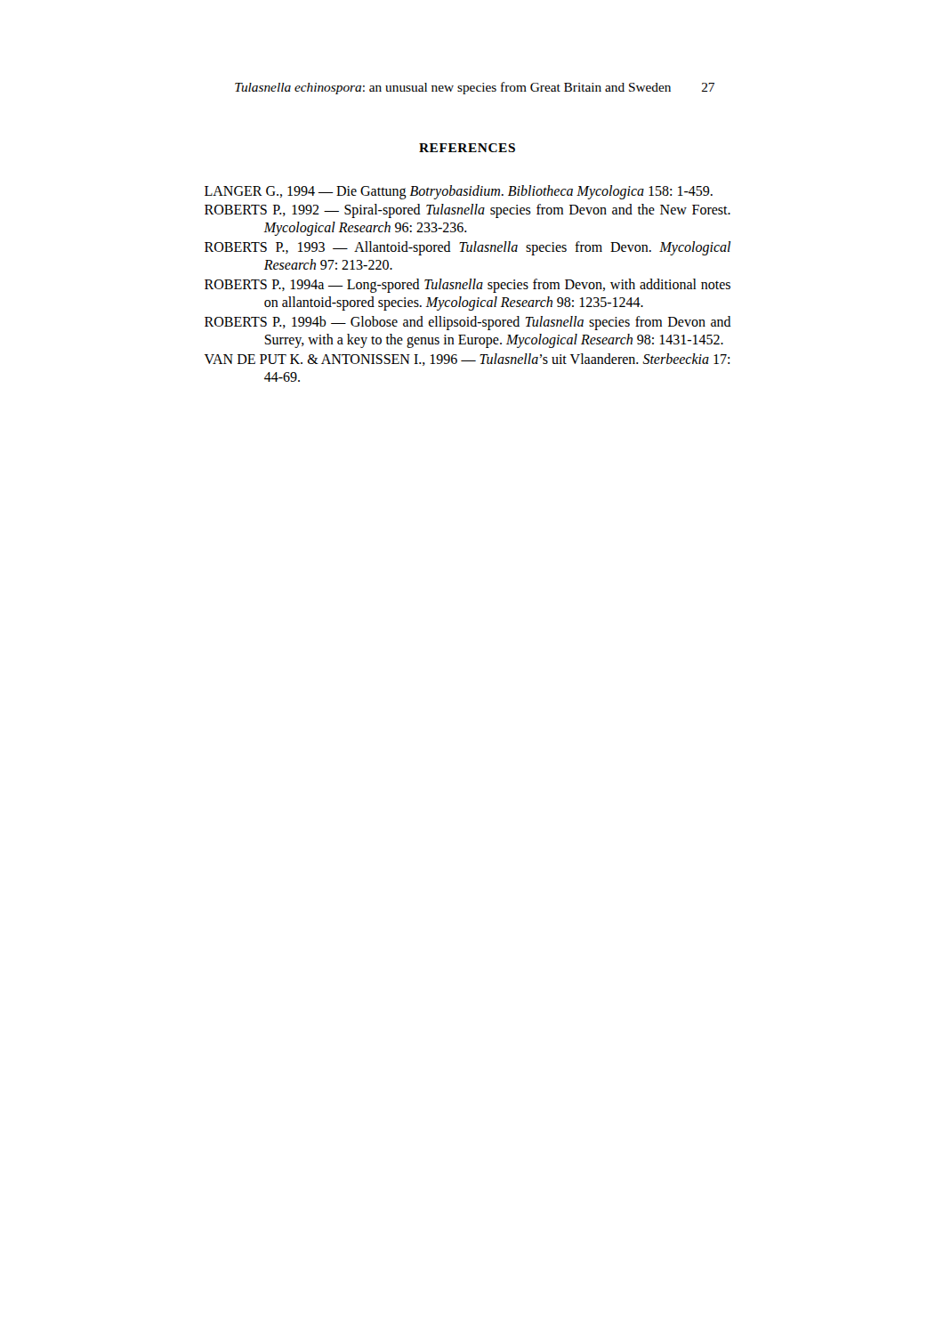Tulasnella echinospora: an unusual new species from Great Britain and Sweden27
REFERENCES
LANGER G., 1994 — Die Gattung Botryobasidium. Bibliotheca Mycologica 158: 1-459.
ROBERTS P., 1992 — Spiral-spored Tulasnella species from Devon and the New Forest. Mycological Research 96: 233-236.
ROBERTS P., 1993 — Allantoid-spored Tulasnella species from Devon. Mycological Research 97: 213-220.
ROBERTS P., 1994a — Long-spored Tulasnella species from Devon, with additional notes on allantoid-spored species. Mycological Research 98: 1235-1244.
ROBERTS P., 1994b — Globose and ellipsoid-spored Tulasnella species from Devon and Surrey, with a key to the genus in Europe. Mycological Research 98: 1431-1452.
VAN DE PUT K. & ANTONISSEN I., 1996 — Tulasnella’s uit Vlaanderen. Sterbeeckia 17: 44-69.